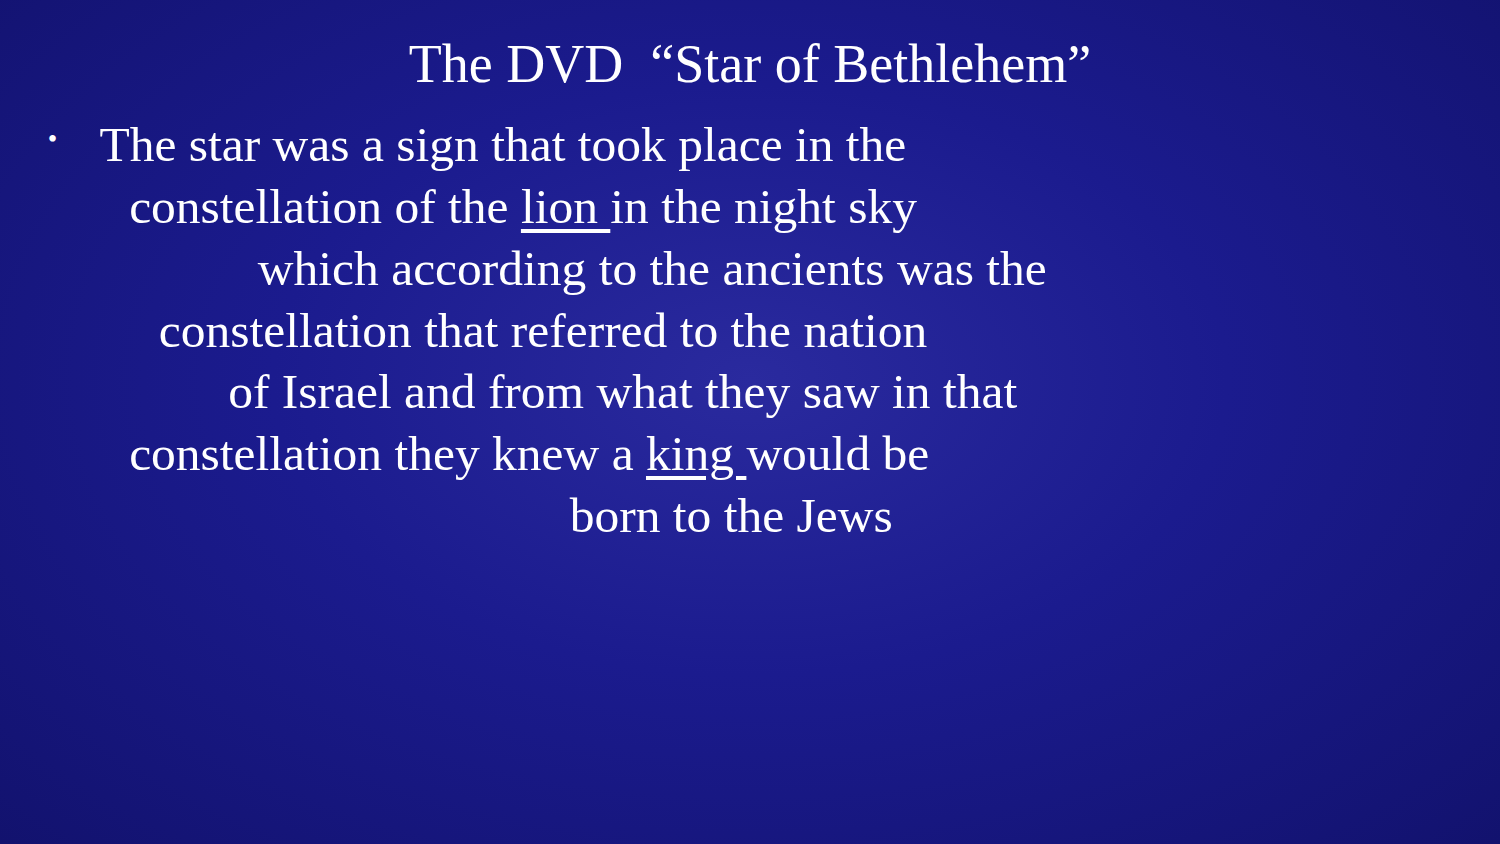The DVD “Star of Bethlehem”
The star was a sign that took place in the constellation of the lion in the night sky which according to the ancients was the constellation that referred to the nation of Israel and from what they saw in that constellation they knew a king would be born to the Jews